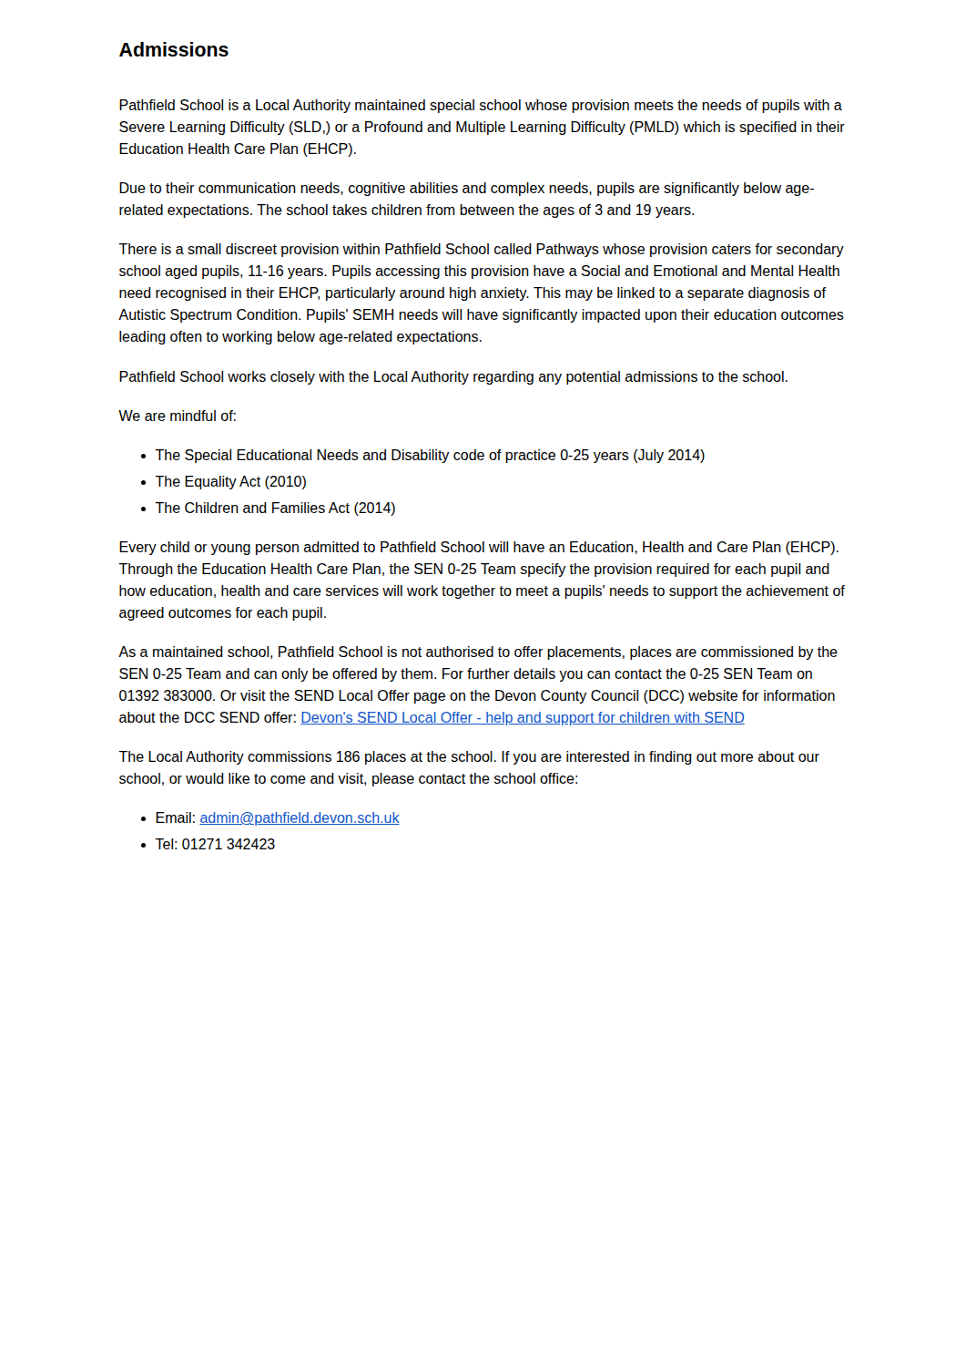Admissions
Pathfield School is a Local Authority maintained special school whose provision meets the needs of pupils with a Severe Learning Difficulty (SLD,) or a Profound and Multiple Learning Difficulty (PMLD) which is specified in their Education Health Care Plan (EHCP).
Due to their communication needs, cognitive abilities and complex needs, pupils are significantly below age-related expectations. The school takes children from between the ages of 3 and 19 years.
There is a small discreet provision within Pathfield School called Pathways whose provision caters for secondary school aged pupils, 11-16 years. Pupils accessing this provision have a Social and Emotional and Mental Health need recognised in their EHCP, particularly around high anxiety. This may be linked to a separate diagnosis of Autistic Spectrum Condition. Pupils' SEMH needs will have significantly impacted upon their education outcomes leading often to working below age-related expectations.
Pathfield School works closely with the Local Authority regarding any potential admissions to the school.
We are mindful of:
The Special Educational Needs and Disability code of practice 0-25 years (July 2014)
The Equality Act (2010)
The Children and Families Act (2014)
Every child or young person admitted to Pathfield School will have an Education, Health and Care Plan (EHCP). Through the Education Health Care Plan, the SEN 0-25 Team specify the provision required for each pupil and how education, health and care services will work together to meet a pupils' needs to support the achievement of agreed outcomes for each pupil.
As a maintained school, Pathfield School is not authorised to offer placements, places are commissioned by the SEN 0-25 Team and can only be offered by them. For further details you can contact the 0-25 SEN Team on 01392 383000. Or visit the SEND Local Offer page on the Devon County Council (DCC) website for information about the DCC SEND offer: Devon's SEND Local Offer - help and support for children with SEND
The Local Authority commissions 186 places at the school. If you are interested in finding out more about our school, or would like to come and visit, please contact the school office:
Email: admin@pathfield.devon.sch.uk
Tel: 01271 342423